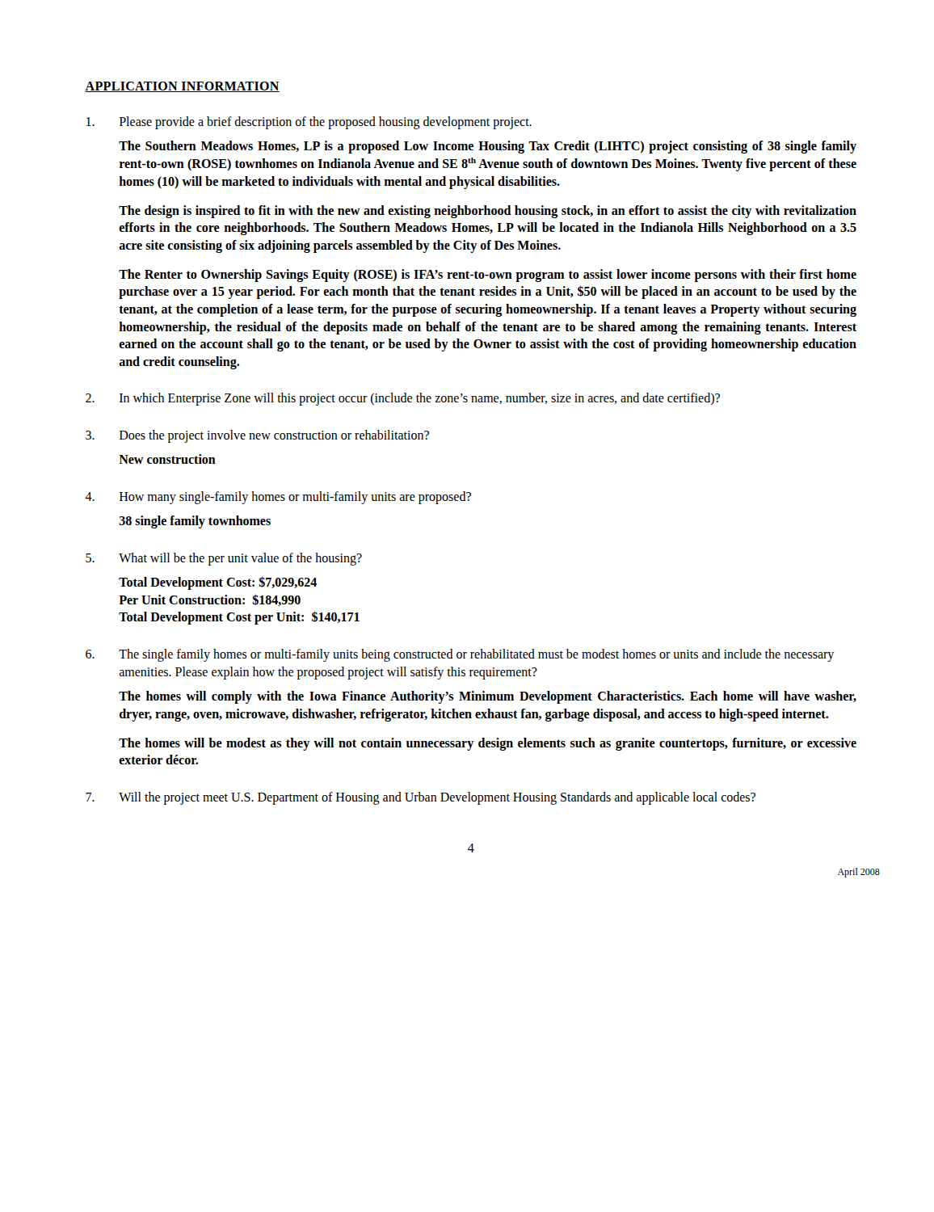APPLICATION INFORMATION
Please provide a brief description of the proposed housing development project.
The Southern Meadows Homes, LP is a proposed Low Income Housing Tax Credit (LIHTC) project consisting of 38 single family rent-to-own (ROSE) townhomes on Indianola Avenue and SE 8th Avenue south of downtown Des Moines. Twenty five percent of these homes (10) will be marketed to individuals with mental and physical disabilities.
The design is inspired to fit in with the new and existing neighborhood housing stock, in an effort to assist the city with revitalization efforts in the core neighborhoods. The Southern Meadows Homes, LP will be located in the Indianola Hills Neighborhood on a 3.5 acre site consisting of six adjoining parcels assembled by the City of Des Moines.
The Renter to Ownership Savings Equity (ROSE) is IFA’s rent-to-own program to assist lower income persons with their first home purchase over a 15 year period. For each month that the tenant resides in a Unit, $50 will be placed in an account to be used by the tenant, at the completion of a lease term, for the purpose of securing homeownership. If a tenant leaves a Property without securing homeownership, the residual of the deposits made on behalf of the tenant are to be shared among the remaining tenants. Interest earned on the account shall go to the tenant, or be used by the Owner to assist with the cost of providing homeownership education and credit counseling.
In which Enterprise Zone will this project occur (include the zone’s name, number, size in acres, and date certified)?
Does the project involve new construction or rehabilitation?
New construction
How many single-family homes or multi-family units are proposed?
38 single family townhomes
What will be the per unit value of the housing?
Total Development Cost: $7,029,624 Per Unit Construction: $184,990 Total Development Cost per Unit: $140,171
The single family homes or multi-family units being constructed or rehabilitated must be modest homes or units and include the necessary amenities. Please explain how the proposed project will satisfy this requirement?
The homes will comply with the Iowa Finance Authority’s Minimum Development Characteristics. Each home will have washer, dryer, range, oven, microwave, dishwasher, refrigerator, kitchen exhaust fan, garbage disposal, and access to high-speed internet.
The homes will be modest as they will not contain unnecessary design elements such as granite countertops, furniture, or excessive exterior décor.
Will the project meet U.S. Department of Housing and Urban Development Housing Standards and applicable local codes?
4
April 2008